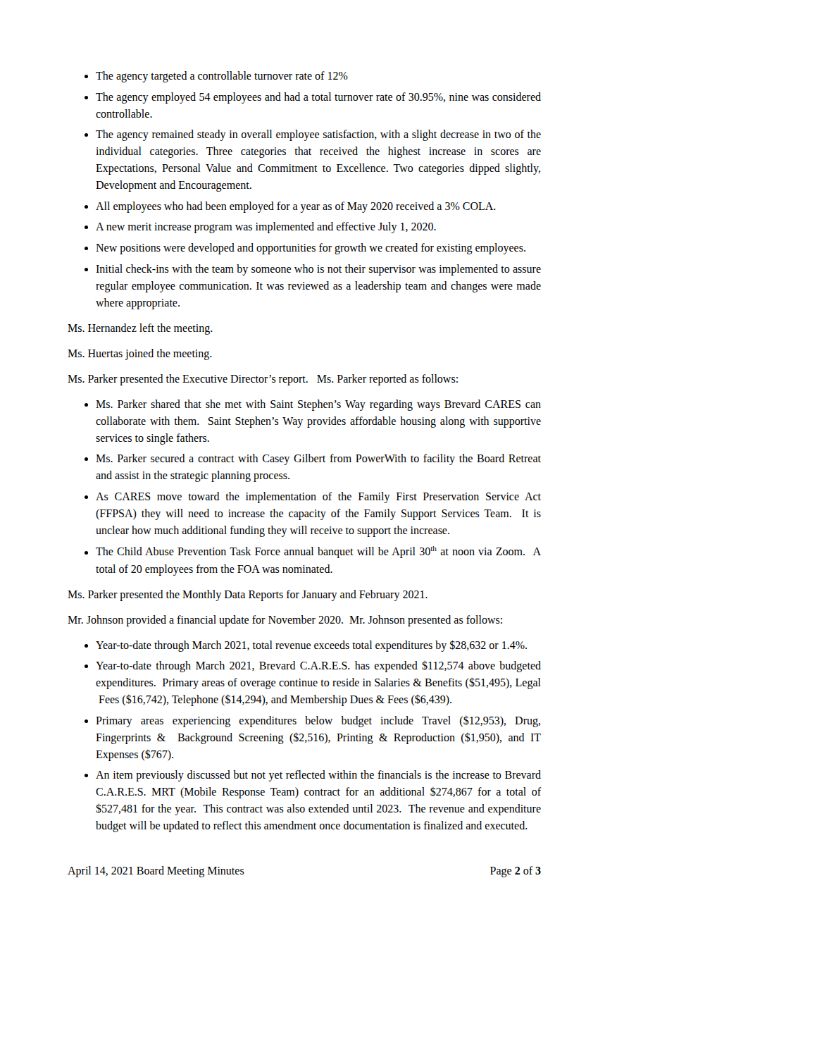The agency targeted a controllable turnover rate of 12%
The agency employed 54 employees and had a total turnover rate of 30.95%, nine was considered controllable.
The agency remained steady in overall employee satisfaction, with a slight decrease in two of the individual categories. Three categories that received the highest increase in scores are Expectations, Personal Value and Commitment to Excellence. Two categories dipped slightly, Development and Encouragement.
All employees who had been employed for a year as of May 2020 received a 3% COLA.
A new merit increase program was implemented and effective July 1, 2020.
New positions were developed and opportunities for growth we created for existing employees.
Initial check-ins with the team by someone who is not their supervisor was implemented to assure regular employee communication. It was reviewed as a leadership team and changes were made where appropriate.
Ms. Hernandez left the meeting.
Ms. Huertas joined the meeting.
Ms. Parker presented the Executive Director’s report. Ms. Parker reported as follows:
Ms. Parker shared that she met with Saint Stephen’s Way regarding ways Brevard CARES can collaborate with them. Saint Stephen’s Way provides affordable housing along with supportive services to single fathers.
Ms. Parker secured a contract with Casey Gilbert from PowerWith to facility the Board Retreat and assist in the strategic planning process.
As CARES move toward the implementation of the Family First Preservation Service Act (FFPSA) they will need to increase the capacity of the Family Support Services Team. It is unclear how much additional funding they will receive to support the increase.
The Child Abuse Prevention Task Force annual banquet will be April 30th at noon via Zoom. A total of 20 employees from the FOA was nominated.
Ms. Parker presented the Monthly Data Reports for January and February 2021.
Mr. Johnson provided a financial update for November 2020. Mr. Johnson presented as follows:
Year-to-date through March 2021, total revenue exceeds total expenditures by $28,632 or 1.4%.
Year-to-date through March 2021, Brevard C.A.R.E.S. has expended $112,574 above budgeted expenditures. Primary areas of overage continue to reside in Salaries & Benefits ($51,495), Legal Fees ($16,742), Telephone ($14,294), and Membership Dues & Fees ($6,439).
Primary areas experiencing expenditures below budget include Travel ($12,953), Drug, Fingerprints & Background Screening ($2,516), Printing & Reproduction ($1,950), and IT Expenses ($767).
An item previously discussed but not yet reflected within the financials is the increase to Brevard C.A.R.E.S. MRT (Mobile Response Team) contract for an additional $274,867 for a total of $527,481 for the year. This contract was also extended until 2023. The revenue and expenditure budget will be updated to reflect this amendment once documentation is finalized and executed.
April 14, 2021 Board Meeting Minutes Page 2 of 3